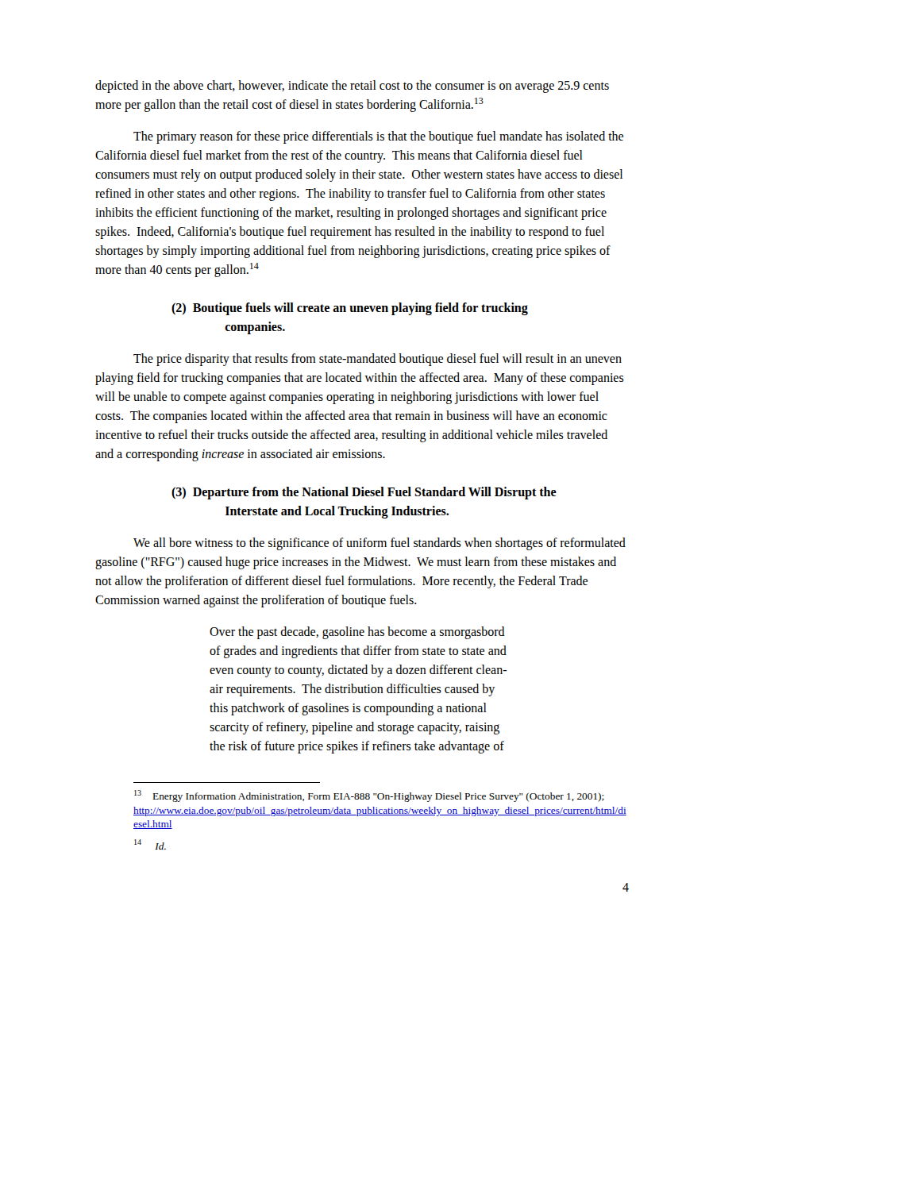depicted in the above chart, however, indicate the retail cost to the consumer is on average 25.9 cents more per gallon than the retail cost of diesel in states bordering California.13
The primary reason for these price differentials is that the boutique fuel mandate has isolated the California diesel fuel market from the rest of the country. This means that California diesel fuel consumers must rely on output produced solely in their state. Other western states have access to diesel refined in other states and other regions. The inability to transfer fuel to California from other states inhibits the efficient functioning of the market, resulting in prolonged shortages and significant price spikes. Indeed, California's boutique fuel requirement has resulted in the inability to respond to fuel shortages by simply importing additional fuel from neighboring jurisdictions, creating price spikes of more than 40 cents per gallon.14
(2) Boutique fuels will create an uneven playing field for trucking companies.
The price disparity that results from state-mandated boutique diesel fuel will result in an uneven playing field for trucking companies that are located within the affected area. Many of these companies will be unable to compete against companies operating in neighboring jurisdictions with lower fuel costs. The companies located within the affected area that remain in business will have an economic incentive to refuel their trucks outside the affected area, resulting in additional vehicle miles traveled and a corresponding increase in associated air emissions.
(3) Departure from the National Diesel Fuel Standard Will Disrupt the Interstate and Local Trucking Industries.
We all bore witness to the significance of uniform fuel standards when shortages of reformulated gasoline ("RFG") caused huge price increases in the Midwest. We must learn from these mistakes and not allow the proliferation of different diesel fuel formulations. More recently, the Federal Trade Commission warned against the proliferation of boutique fuels.
Over the past decade, gasoline has become a smorgasbord of grades and ingredients that differ from state to state and even county to county, dictated by a dozen different clean-air requirements. The distribution difficulties caused by this patchwork of gasolines is compounding a national scarcity of refinery, pipeline and storage capacity, raising the risk of future price spikes if refiners take advantage of
13 Energy Information Administration, Form EIA-888 "On-Highway Diesel Price Survey" (October 1, 2001);
http://www.eia.doe.gov/pub/oil_gas/petroleum/data_publications/weekly_on_highway_diesel_prices/current/html/diesel.html
14 Id.
4